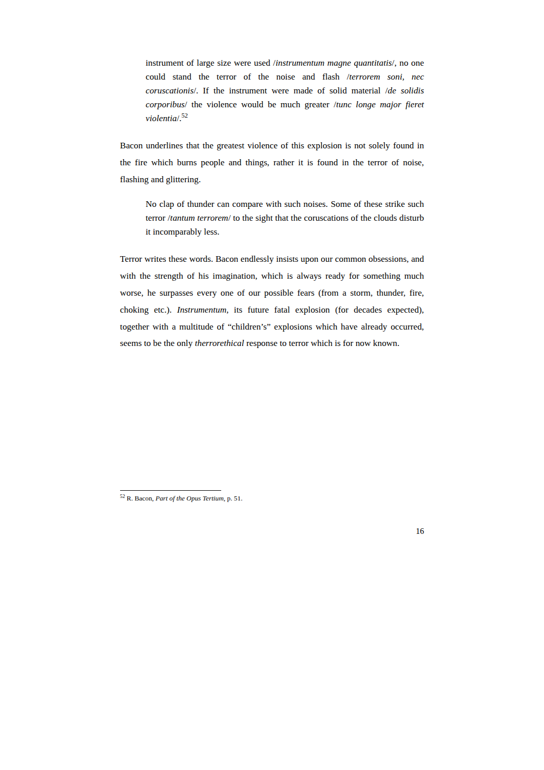instrument of large size were used /instrumentum magne quantitatis/, no one could stand the terror of the noise and flash /terrorem soni, nec coruscationis/. If the instrument were made of solid material /de solidis corporibus/ the violence would be much greater /tunc longe major fieret violentia/.52
Bacon underlines that the greatest violence of this explosion is not solely found in the fire which burns people and things, rather it is found in the terror of noise, flashing and glittering.
No clap of thunder can compare with such noises. Some of these strike such terror /tantum terrorem/ to the sight that the coruscations of the clouds disturb it incomparably less.
Terror writes these words. Bacon endlessly insists upon our common obsessions, and with the strength of his imagination, which is always ready for something much worse, he surpasses every one of our possible fears (from a storm, thunder, fire, choking etc.). Instrumentum, its future fatal explosion (for decades expected), together with a multitude of “children’s” explosions which have already occurred, seems to be the only therrorethical response to terror which is for now known.
52 R. Bacon, Part of the Opus Tertium, p. 51.
16